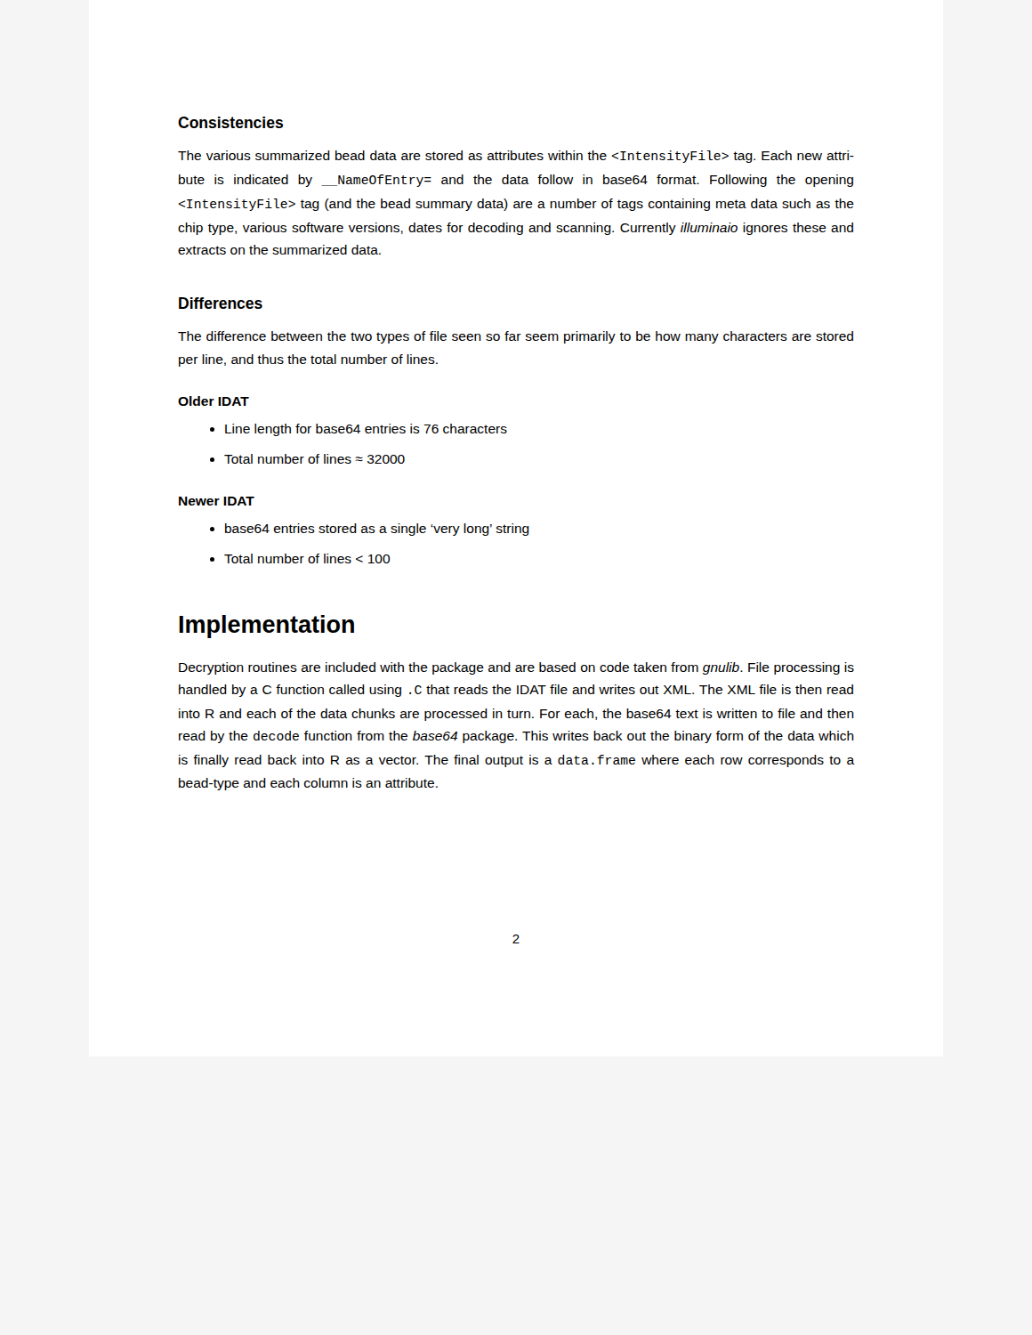Consistencies
The various summarized bead data are stored as attributes within the <IntensityFile> tag. Each new attribute is indicated by __NameOfEntry= and the data follow in base64 format. Following the opening <IntensityFile> tag (and the bead summary data) are a number of tags containing meta data such as the chip type, various software versions, dates for decoding and scanning. Currently illuminaio ignores these and extracts on the summarized data.
Differences
The difference between the two types of file seen so far seem primarily to be how many characters are stored per line, and thus the total number of lines.
Older IDAT
Line length for base64 entries is 76 characters
Total number of lines ≈ 32000
Newer IDAT
base64 entries stored as a single ‘very long’ string
Total number of lines < 100
Implementation
Decryption routines are included with the package and are based on code taken from gnulib. File processing is handled by a C function called using .C that reads the IDAT file and writes out XML. The XML file is then read into R and each of the data chunks are processed in turn. For each, the base64 text is written to file and then read by the decode function from the base64 package. This writes back out the binary form of the data which is finally read back into R as a vector. The final output is a data.frame where each row corresponds to a bead-type and each column is an attribute.
2